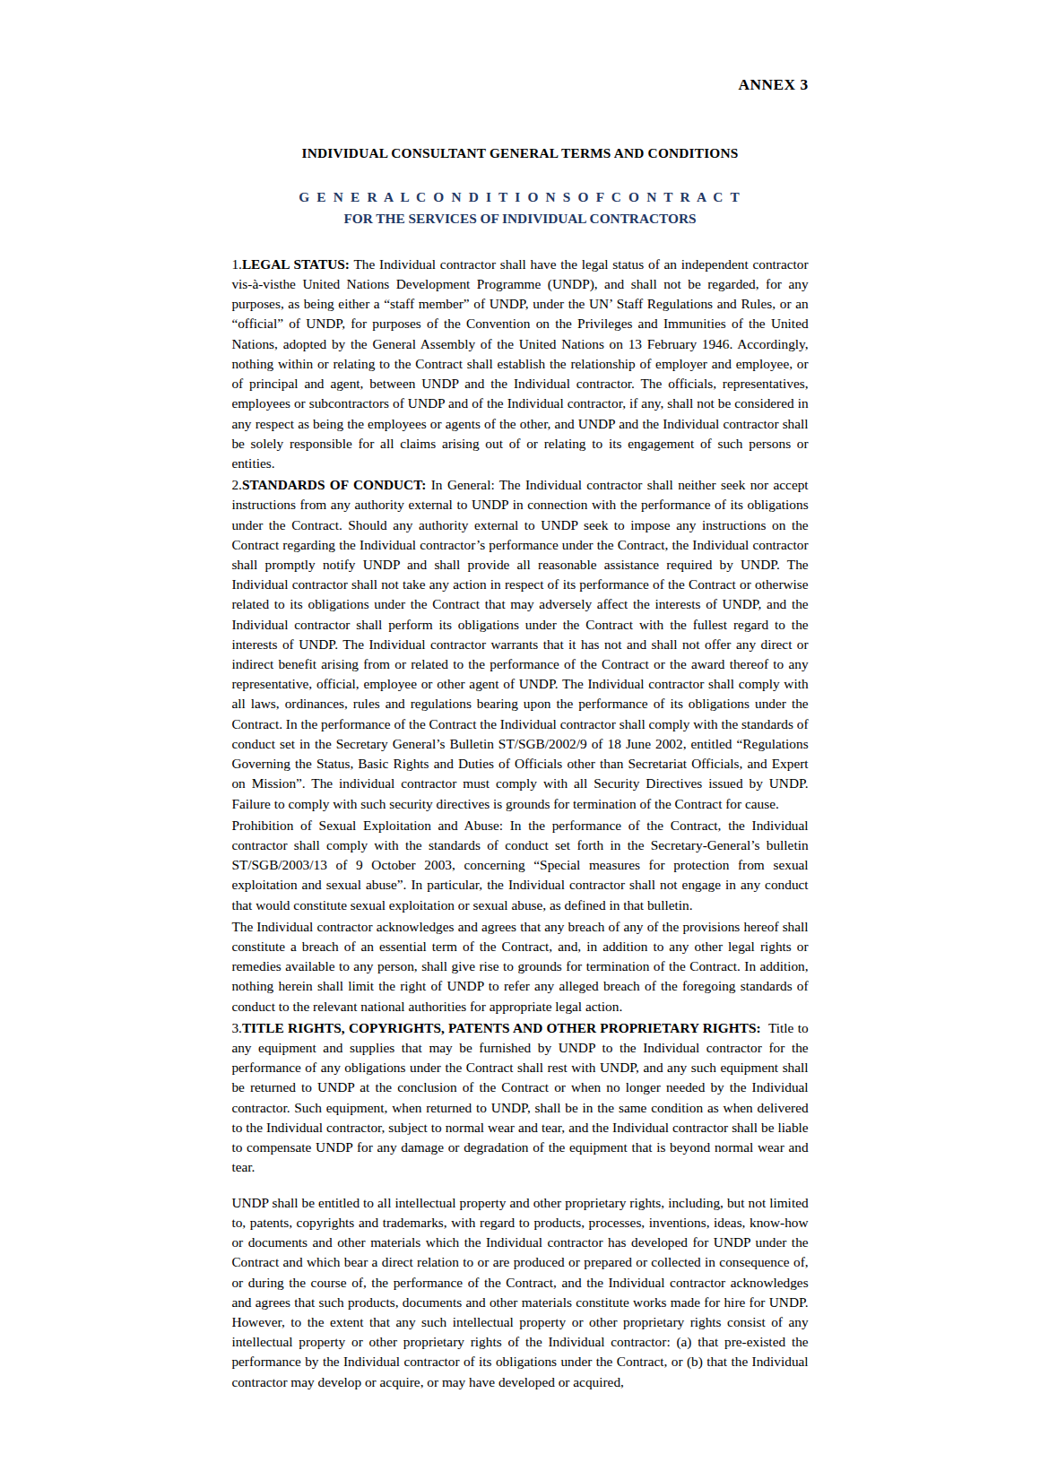ANNEX 3
INDIVIDUAL CONSULTANT GENERAL TERMS AND CONDITIONS
G E N E R A L C O N D I T I O N S O F C O N T R A C T
FOR THE SERVICES OF INDIVIDUAL CONTRACTORS
1.LEGAL STATUS: The Individual contractor shall have the legal status of an independent contractor vis-à-visthe United Nations Development Programme (UNDP), and shall not be regarded, for any purposes, as being either a “staff member” of UNDP, under the UN’ Staff Regulations and Rules, or an “official” of UNDP, for purposes of the Convention on the Privileges and Immunities of the United Nations, adopted by the General Assembly of the United Nations on 13 February 1946. Accordingly, nothing within or relating to the Contract shall establish the relationship of employer and employee, or of principal and agent, between UNDP and the Individual contractor. The officials, representatives, employees or subcontractors of UNDP and of the Individual contractor, if any, shall not be considered in any respect as being the employees or agents of the other, and UNDP and the Individual contractor shall be solely responsible for all claims arising out of or relating to its engagement of such persons or entities.
2.STANDARDS OF CONDUCT: In General: The Individual contractor shall neither seek nor accept instructions from any authority external to UNDP in connection with the performance of its obligations under the Contract. Should any authority external to UNDP seek to impose any instructions on the Contract regarding the Individual contractor’s performance under the Contract, the Individual contractor shall promptly notify UNDP and shall provide all reasonable assistance required by UNDP. The Individual contractor shall not take any action in respect of its performance of the Contract or otherwise related to its obligations under the Contract that may adversely affect the interests of UNDP, and the Individual contractor shall perform its obligations under the Contract with the fullest regard to the interests of UNDP. The Individual contractor warrants that it has not and shall not offer any direct or indirect benefit arising from or related to the performance of the Contract or the award thereof to any representative, official, employee or other agent of UNDP. The Individual contractor shall comply with all laws, ordinances, rules and regulations bearing upon the performance of its obligations under the Contract. In the performance of the Contract the Individual contractor shall comply with the standards of conduct set in the Secretary General’s Bulletin ST/SGB/2002/9 of 18 June 2002, entitled “Regulations Governing the Status, Basic Rights and Duties of Officials other than Secretariat Officials, and Expert on Mission”. The individual contractor must comply with all Security Directives issued by UNDP. Failure to comply with such security directives is grounds for termination of the Contract for cause.
Prohibition of Sexual Exploitation and Abuse: In the performance of the Contract, the Individual contractor shall comply with the standards of conduct set forth in the Secretary-General’s bulletin ST/SGB/2003/13 of 9 October 2003, concerning “Special measures for protection from sexual exploitation and sexual abuse”. In particular, the Individual contractor shall not engage in any conduct that would constitute sexual exploitation or sexual abuse, as defined in that bulletin.
The Individual contractor acknowledges and agrees that any breach of any of the provisions hereof shall constitute a breach of an essential term of the Contract, and, in addition to any other legal rights or remedies available to any person, shall give rise to grounds for termination of the Contract. In addition, nothing herein shall limit the right of UNDP to refer any alleged breach of the foregoing standards of conduct to the relevant national authorities for appropriate legal action.
3.TITLE RIGHTS, COPYRIGHTS, PATENTS AND OTHER PROPRIETARY RIGHTS: Title to any equipment and supplies that may be furnished by UNDP to the Individual contractor for the performance of any obligations under the Contract shall rest with UNDP, and any such equipment shall be returned to UNDP at the conclusion of the Contract or when no longer needed by the Individual contractor. Such equipment, when returned to UNDP, shall be in the same condition as when delivered to the Individual contractor, subject to normal wear and tear, and the Individual contractor shall be liable to compensate UNDP for any damage or degradation of the equipment that is beyond normal wear and tear.
UNDP shall be entitled to all intellectual property and other proprietary rights, including, but not limited to, patents, copyrights and trademarks, with regard to products, processes, inventions, ideas, know-how or documents and other materials which the Individual contractor has developed for UNDP under the Contract and which bear a direct relation to or are produced or prepared or collected in consequence of, or during the course of, the performance of the Contract, and the Individual contractor acknowledges and agrees that such products, documents and other materials constitute works made for hire for UNDP. However, to the extent that any such intellectual property or other proprietary rights consist of any intellectual property or other proprietary rights of the Individual contractor: (a) that pre-existed the performance by the Individual contractor of its obligations under the Contract, or (b) that the Individual contractor may develop or acquire, or may have developed or acquired,